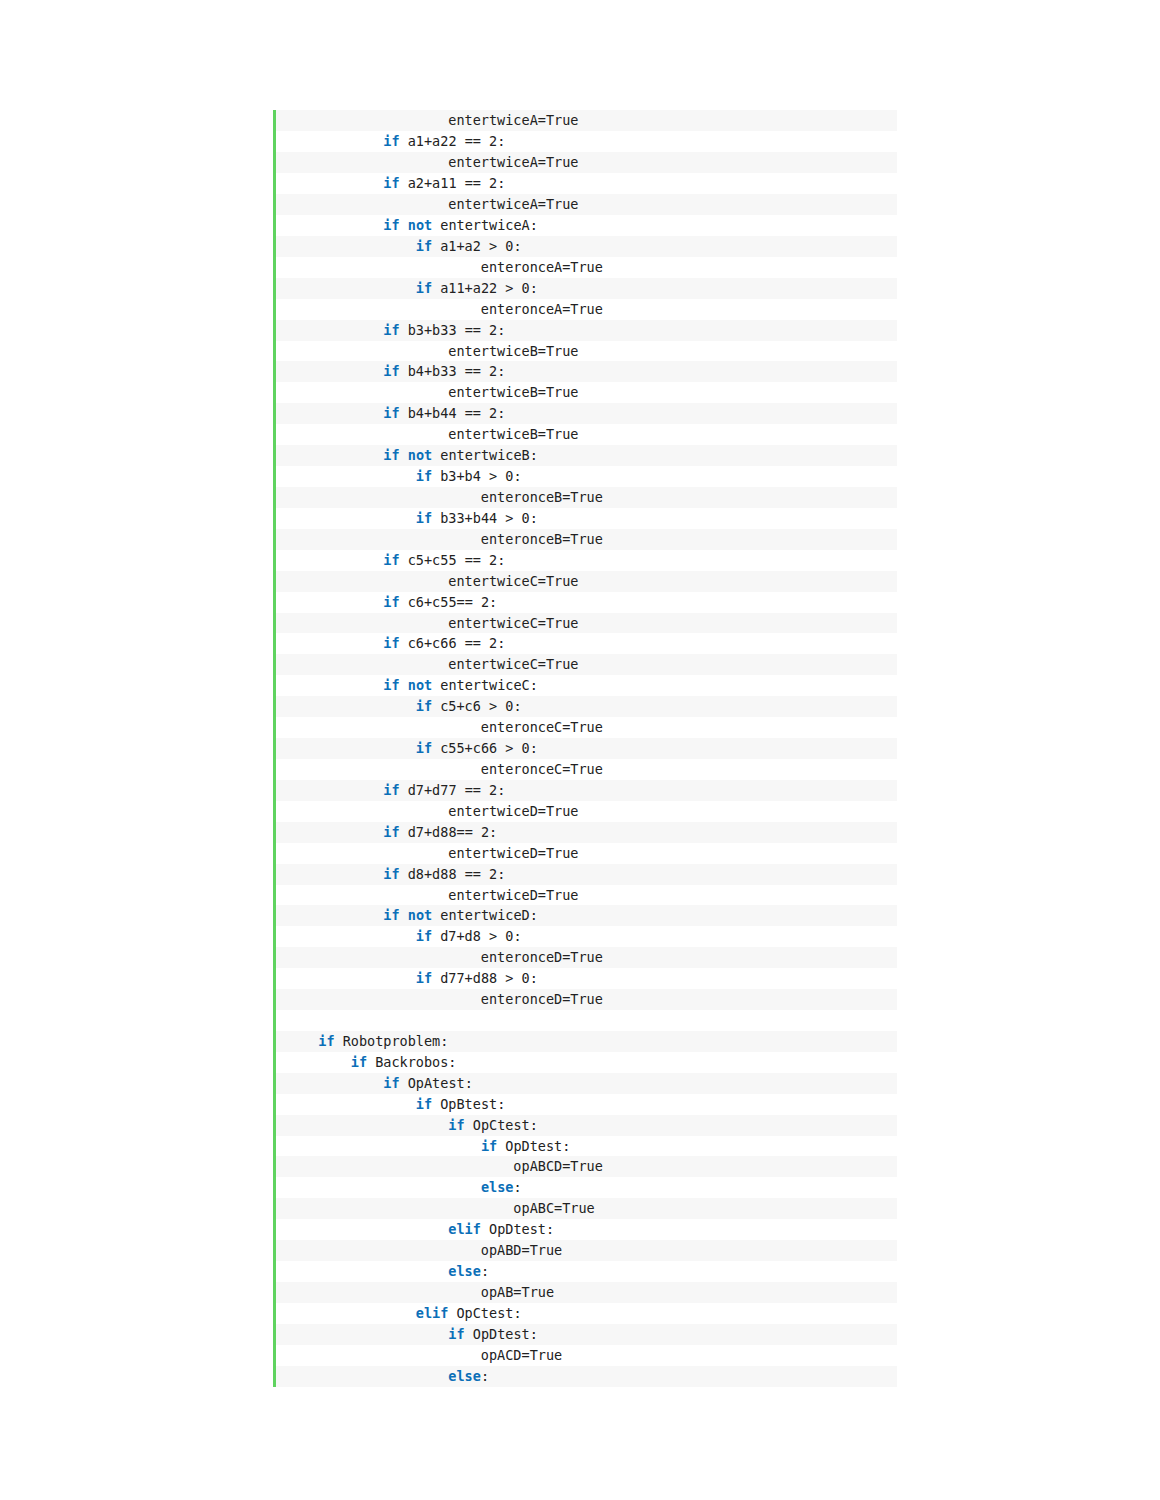entertwiceA=True if a1+a22 == 2: entertwiceA=True if a2+a11 == 2: entertwiceA=True if not entertwiceA: if a1+a2 > 0: enteronceA=True if a11+a22 > 0: enteronceA=True if b3+b33 == 2: entertwiceB=True if b4+b33 == 2: entertwiceB=True if b4+b44 == 2: entertwiceB=True if not entertwiceB: if b3+b4 > 0: enteronceB=True if b33+b44 > 0: enteronceB=True if c5+c55 == 2: entertwiceC=True if c6+c55== 2: entertwiceC=True if c6+c66 == 2: entertwiceC=True if not entertwiceC: if c5+c6 > 0: enteronceC=True if c55+c66 > 0: enteronceC=True if d7+d77 == 2: entertwiceD=True if d7+d88== 2: entertwiceD=True if d8+d88 == 2: entertwiceD=True if not entertwiceD: if d7+d8 > 0: enteronceD=True if d77+d88 > 0: enteronceD=True if Robotproblem: if Backrobos: if OpAtest: if OpBtest: if OpCtest: if OpDtest: opABCD=True else: opABC=True elif OpDtest: opABD=True else: opAB=True elif OpCtest: if OpDtest: opACD=True else: